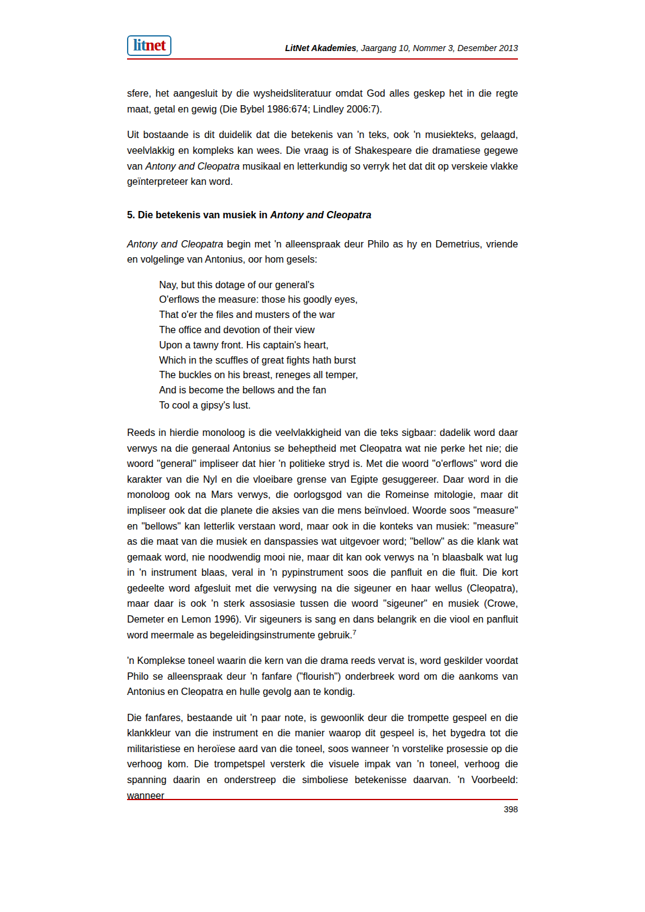litnet
LitNet Akademies, Jaargang 10, Nommer 3, Desember 2013
sfere, het aangesluit by die wysheidsliteratuur omdat God alles geskep het in die regte maat, getal en gewig (Die Bybel 1986:674; Lindley 2006:7).
Uit bostaande is dit duidelik dat die betekenis van 'n teks, ook 'n musiekteks, gelaagd, veelvlakkig en kompleks kan wees. Die vraag is of Shakespeare die dramatiese gegewe van Antony and Cleopatra musikaal en letterkundig so verryk het dat dit op verskeie vlakke geïnterpreteer kan word.
5. Die betekenis van musiek in Antony and Cleopatra
Antony and Cleopatra begin met 'n alleenspraak deur Philo as hy en Demetrius, vriende en volgelinge van Antonius, oor hom gesels:
Nay, but this dotage of our general's
O'erflows the measure: those his goodly eyes,
That o'er the files and musters of the war
The office and devotion of their view
Upon a tawny front. His captain's heart,
Which in the scuffles of great fights hath burst
The buckles on his breast, reneges all temper,
And is become the bellows and the fan
To cool a gipsy's lust.
Reeds in hierdie monoloog is die veelvlakkigheid van die teks sigbaar: dadelik word daar verwys na die generaal Antonius se beheptheid met Cleopatra wat nie perke het nie; die woord "general" impliseer dat hier 'n politieke stryd is. Met die woord "o'erflows" word die karakter van die Nyl en die vloeibare grense van Egipte gesuggereer. Daar word in die monoloog ook na Mars verwys, die oorlogsgod van die Romeinse mitologie, maar dit impliseer ook dat die planete die aksies van die mens beïnvloed. Woorde soos "measure" en "bellows" kan letterlik verstaan word, maar ook in die konteks van musiek: "measure" as die maat van die musiek en danspassies wat uitgevoer word; "bellow" as die klank wat gemaak word, nie noodwendig mooi nie, maar dit kan ook verwys na 'n blaasbalk wat lug in 'n instrument blaas, veral in 'n pypinstrument soos die panfluit en die fluit. Die kort gedeelte word afgesluit met die verwysing na die sigeuner en haar wellus (Cleopatra), maar daar is ook 'n sterk assosiasie tussen die woord "sigeuner" en musiek (Crowe, Demeter en Lemon 1996). Vir sigeuners is sang en dans belangrik en die viool en panfluit word meermale as begeleidingsinstrumente gebruik.7
'n Komplekse toneel waarin die kern van die drama reeds vervat is, word geskilder voordat Philo se alleenspraak deur 'n fanfare ("flourish") onderbreek word om die aankoms van Antonius en Cleopatra en hulle gevolg aan te kondig.
Die fanfares, bestaande uit 'n paar note, is gewoonlik deur die trompette gespeel en die klankkleur van die instrument en die manier waarop dit gespeel is, het bygedra tot die militaristiese en heroïese aard van die toneel, soos wanneer 'n vorstelike prosessie op die verhoog kom. Die trompetspel versterk die visuele impak van 'n toneel, verhoog die spanning daarin en onderstreep die simboliese betekenisse daarvan. 'n Voorbeeld: wanneer
398